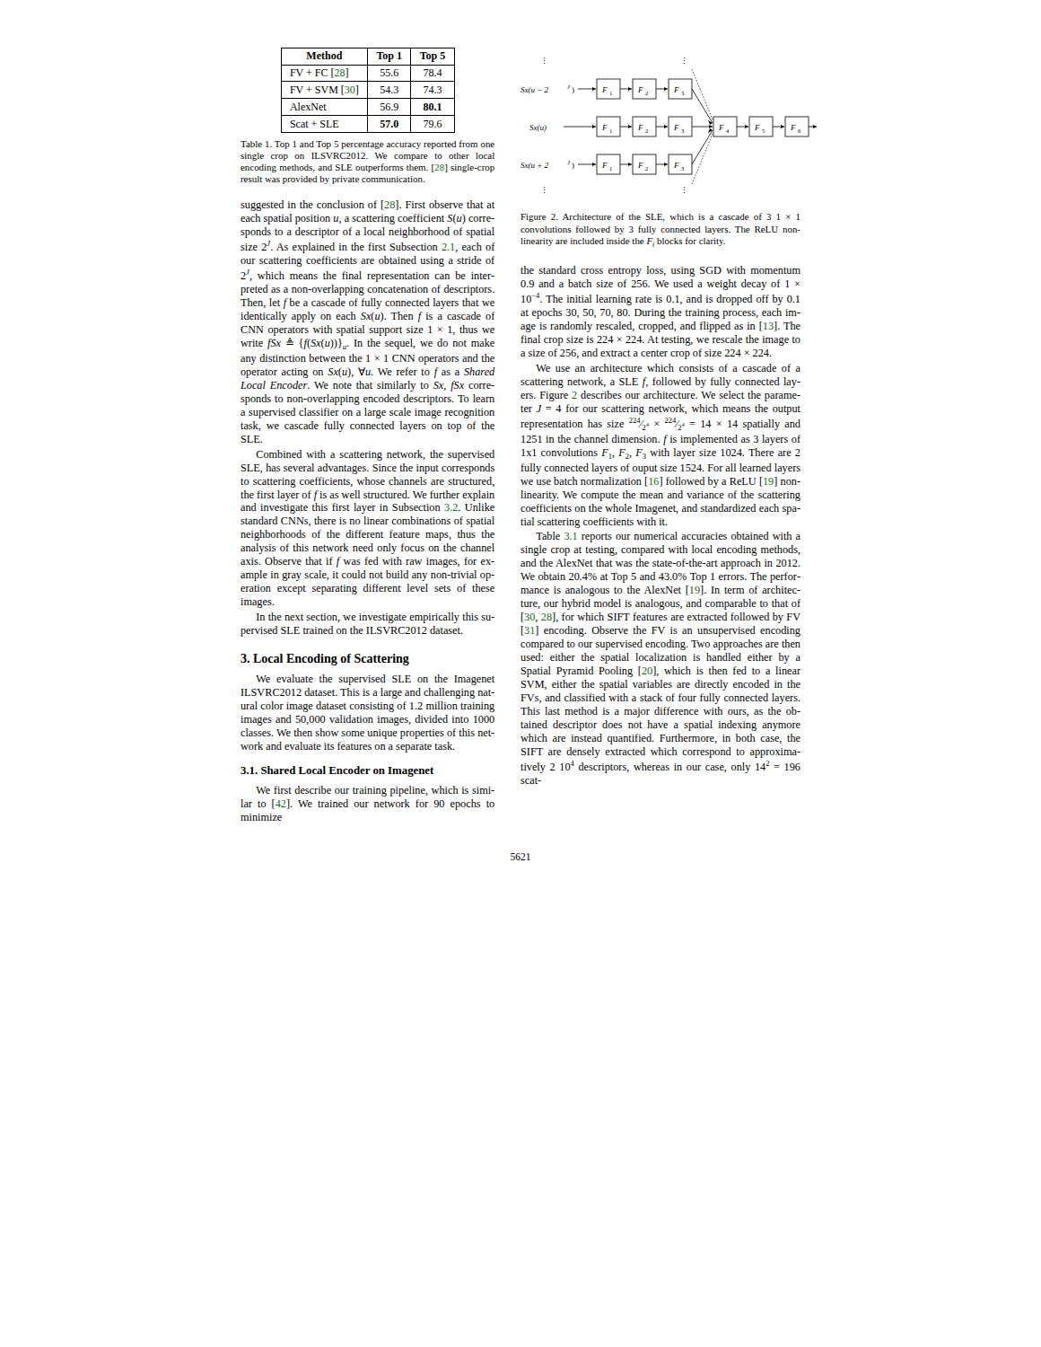| Method | Top 1 | Top 5 |
| --- | --- | --- |
| FV + FC [ 28 ] | 55.6 | 78.4 |
| FV + SVM [ 30 ] | 54.3 | 74.3 |
| AlexNet | 56.9 | 80.1 |
| Scat + SLE | 57.0 | 79.6 |
Table 1. Top 1 and Top 5 percentage accuracy reported from one single crop on ILSVRC2012. We compare to other local encoding methods, and SLE outperforms them. [28] single-crop result was provided by private communication.
suggested in the conclusion of [28]. First observe that at each spatial position u, a scattering coefficient S(u) corresponds to a descriptor of a local neighborhood of spatial size 2J. As explained in the first Subsection 2.1, each of our scattering coefficients are obtained using a stride of 2J, which means the final representation can be interpreted as a non-overlapping concatenation of descriptors. Then, let f be a cascade of fully connected layers that we identically apply on each Sx(u). Then f is a cascade of CNN operators with spatial support size 1 × 1, thus we write fSx ≜ {f(Sx(u))}u. In the sequel, we do not make any distinction between the 1 × 1 CNN operators and the operator acting on Sx(u), ∀u. We refer to f as a Shared Local Encoder. We note that similarly to Sx, fSx corresponds to non-overlapping encoded descriptors. To learn a supervised classifier on a large scale image recognition task, we cascade fully connected layers on top of the SLE.
Combined with a scattering network, the supervised SLE, has several advantages. Since the input corresponds to scattering coefficients, whose channels are structured, the first layer of f is as well structured. We further explain and investigate this first layer in Subsection 3.2. Unlike standard CNNs, there is no linear combinations of spatial neighborhoods of the different feature maps, thus the analysis of this network need only focus on the channel axis. Observe that if f was fed with raw images, for example in gray scale, it could not build any non-trivial operation except separating different level sets of these images.
In the next section, we investigate empirically this supervised SLE trained on the ILSVRC2012 dataset.
3. Local Encoding of Scattering
We evaluate the supervised SLE on the Imagenet ILSVRC2012 dataset. This is a large and challenging natural color image dataset consisting of 1.2 million training images and 50,000 validation images, divided into 1000 classes. We then show some unique properties of this network and evaluate its features on a separate task.
3.1. Shared Local Encoder on Imagenet
We first describe our training pipeline, which is similar to [42]. We trained our network for 90 epochs to minimize
⋮ ⋮ ⋮ ⋮ Sx(u − 2 J ) Sx(u) Sx(u + 2 J ) F 1 F 2 F 3 F 1 F 2 F 3 F 1 F 2 F 3 F 4 F 5 F 6
Figure 2. Architecture of the SLE, which is a cascade of 3 1 × 1 convolutions followed by 3 fully connected layers. The ReLU non-linearity are included inside the Fi blocks for clarity.
the standard cross entropy loss, using SGD with momentum 0.9 and a batch size of 256. We used a weight decay of 1 × 10−4. The initial learning rate is 0.1, and is dropped off by 0.1 at epochs 30, 50, 70, 80. During the training process, each image is randomly rescaled, cropped, and flipped as in [13]. The final crop size is 224 × 224. At testing, we rescale the image to a size of 256, and extract a center crop of size 224 × 224.
We use an architecture which consists of a cascade of a scattering network, a SLE f, followed by fully connected layers. Figure 2 describes our architecture. We select the parameter J = 4 for our scattering network, which means the output representation has size 224⁄24 × 224⁄24 = 14 × 14 spatially and 1251 in the channel dimension. f is implemented as 3 layers of 1x1 convolutions F1, F2, F3 with layer size 1024. There are 2 fully connected layers of ouput size 1524. For all learned layers we use batch normalization [16] followed by a ReLU [19] non-linearity. We compute the mean and variance of the scattering coefficients on the whole Imagenet, and standardized each spatial scattering coefficients with it.
Table 3.1 reports our numerical accuracies obtained with a single crop at testing, compared with local encoding methods, and the AlexNet that was the state-of-the-art approach in 2012. We obtain 20.4% at Top 5 and 43.0% Top 1 errors. The performance is analogous to the AlexNet [19]. In term of architecture, our hybrid model is analogous, and comparable to that of [30, 28], for which SIFT features are extracted followed by FV [31] encoding. Observe the FV is an unsupervised encoding compared to our supervised encoding. Two approaches are then used: either the spatial localization is handled either by a Spatial Pyramid Pooling [20], which is then fed to a linear SVM, either the spatial variables are directly encoded in the FVs, and classified with a stack of four fully connected layers. This last method is a major difference with ours, as the obtained descriptor does not have a spatial indexing anymore which are instead quantified. Furthermore, in both case, the SIFT are densely extracted which correspond to approximatively 2 104 descriptors, whereas in our case, only 142 = 196 scat-
5621